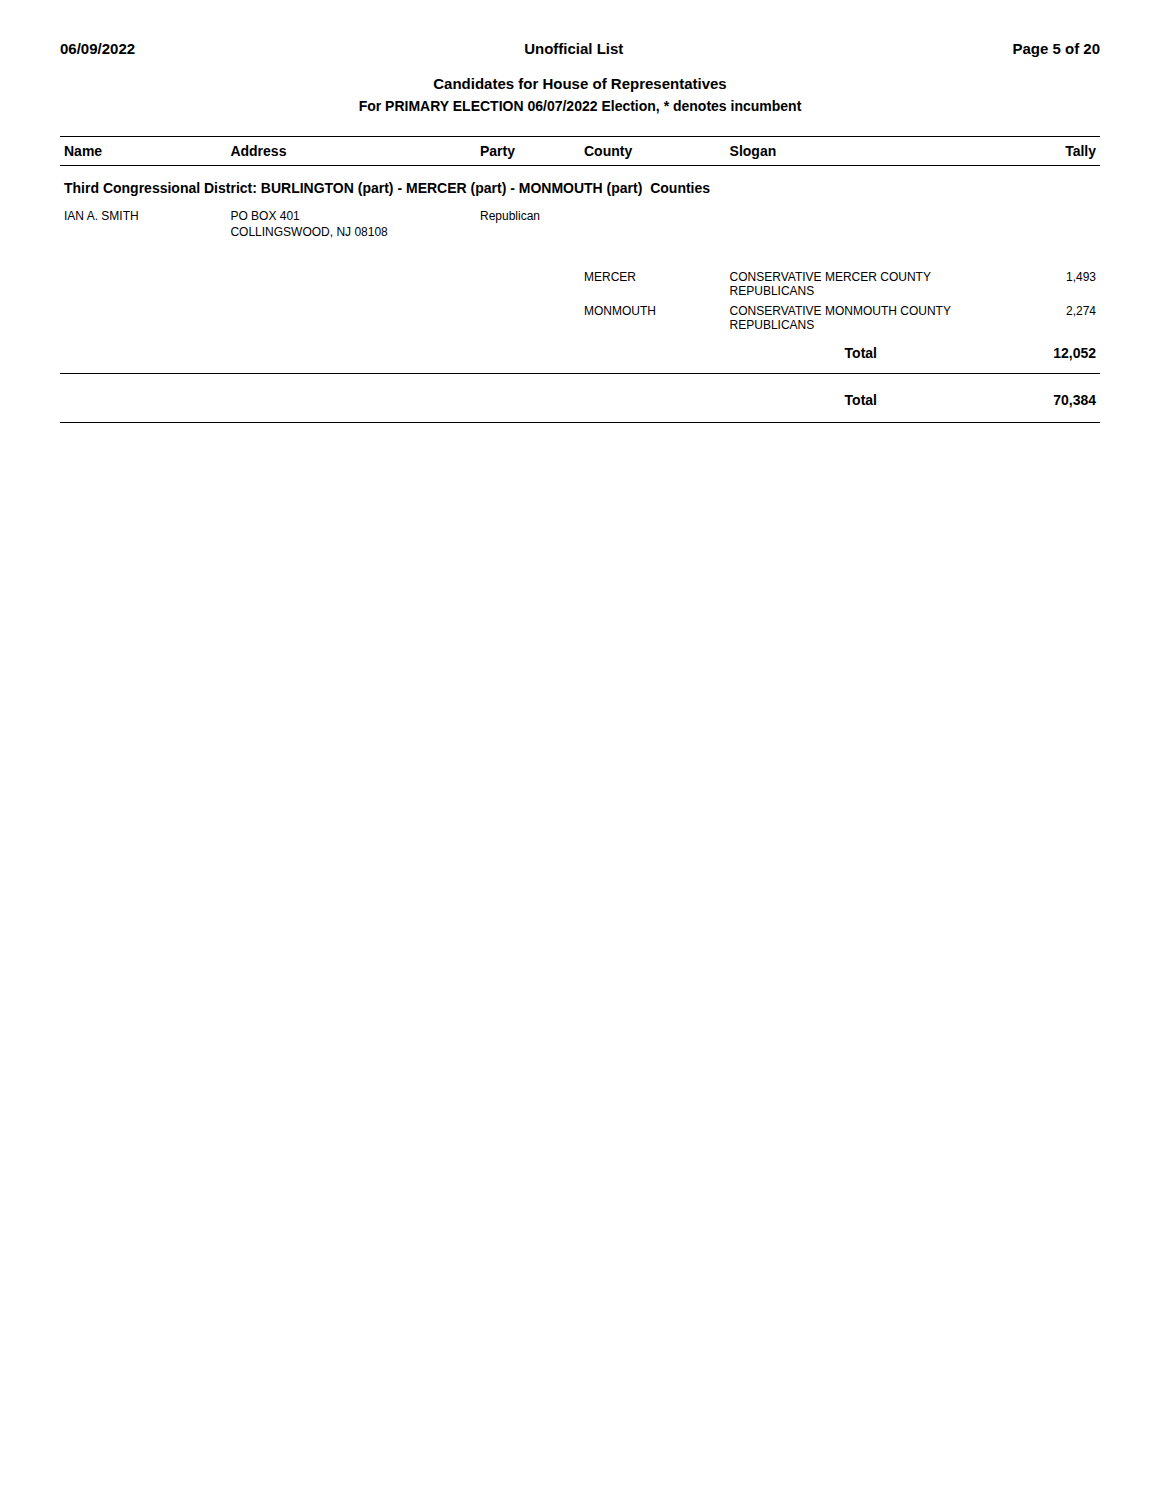06/09/2022 Unofficial List Page 5 of 20
Candidates for House of Representatives
For PRIMARY ELECTION 06/07/2022 Election, * denotes incumbent
| Name | Address | Party | County | Slogan | Tally |
| --- | --- | --- | --- | --- | --- |
| Third Congressional District: BURLINGTON (part) - MERCER (part) - MONMOUTH (part) Counties |
| IAN A. SMITH | PO BOX 401 COLLINGSWOOD, NJ 08108 | Republican | | | |
| | | | MERCER | CONSERVATIVE MERCER COUNTY REPUBLICANS | 1,493 |
| | | | MONMOUTH | CONSERVATIVE MONMOUTH COUNTY REPUBLICANS | 2,274 |
| | | | | Total | 12,052 |
| | | | | Total | 70,384 |